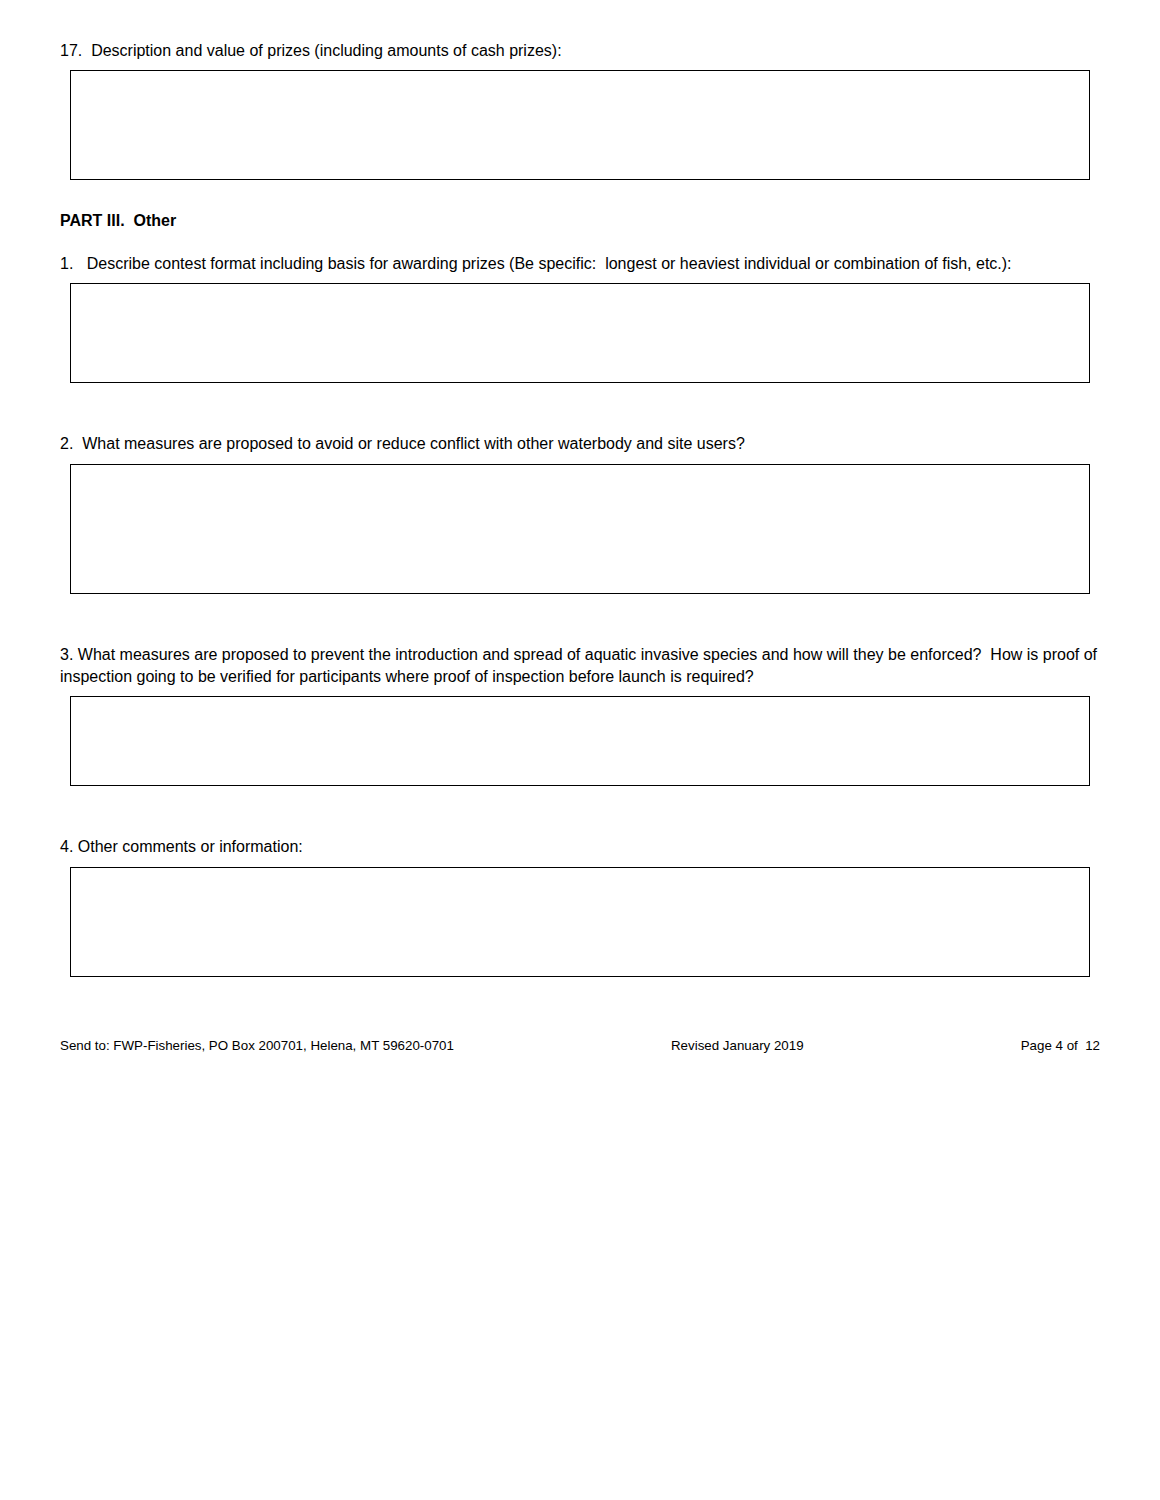17. Description and value of prizes (including amounts of cash prizes):
PART III. Other
1. Describe contest format including basis for awarding prizes (Be specific: longest or heaviest individual or combination of fish, etc.):
2. What measures are proposed to avoid or reduce conflict with other waterbody and site users?
3. What measures are proposed to prevent the introduction and spread of aquatic invasive species and how will they be enforced? How is proof of inspection going to be verified for participants where proof of inspection before launch is required?
4. Other comments or information:
Send to: FWP-Fisheries, PO Box 200701, Helena, MT 59620-0701 Revised January 2019 Page 4 of 12